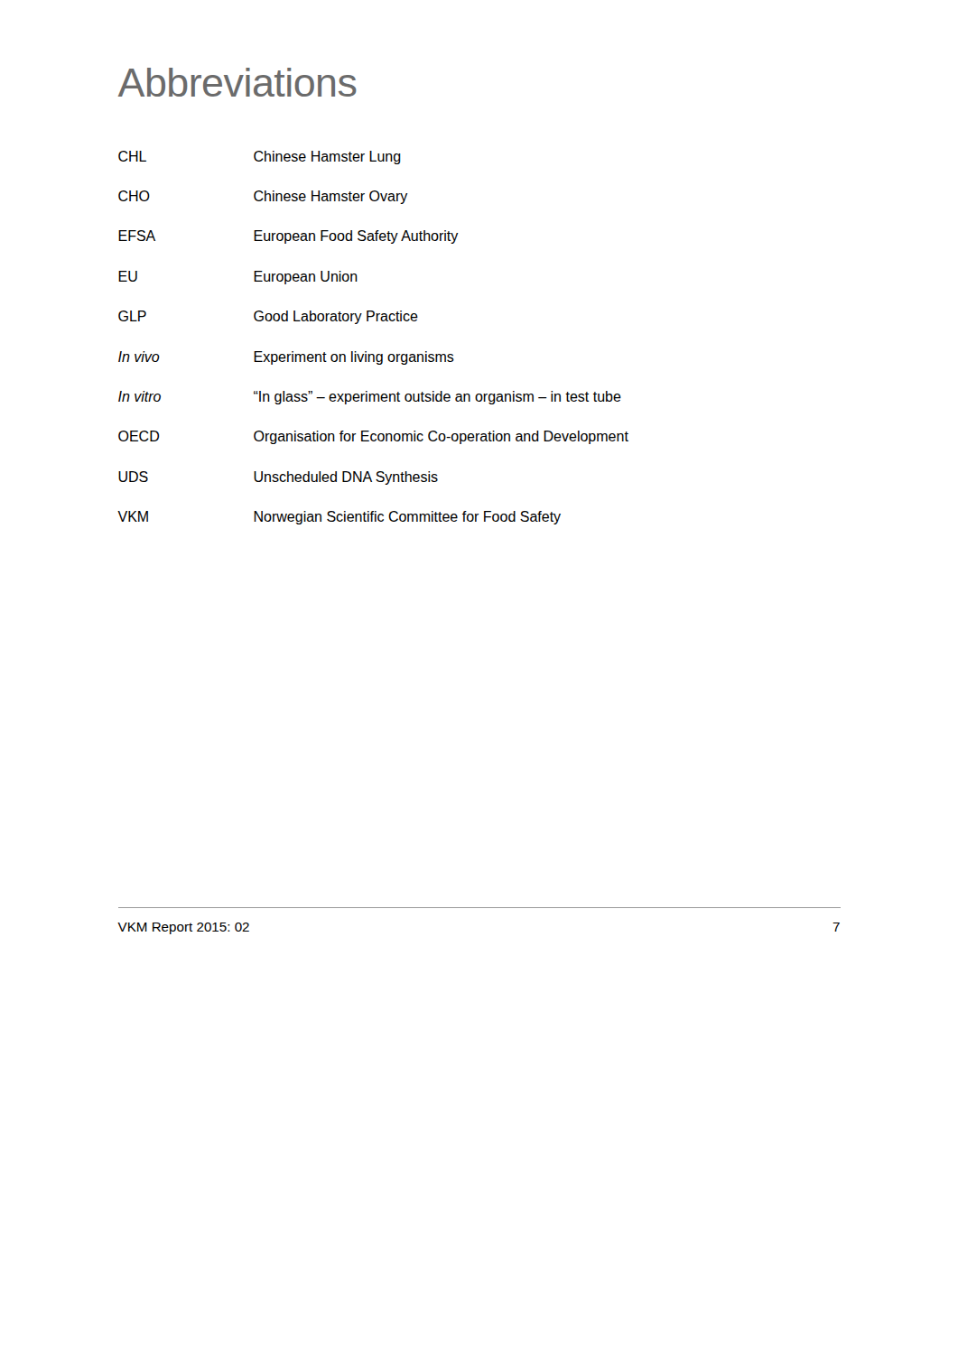Abbreviations
CHL
Chinese Hamster Lung
CHO
Chinese Hamster Ovary
EFSA
European Food Safety Authority
EU
European Union
GLP
Good Laboratory Practice
In vivo
Experiment on living organisms
In vitro
“In glass” – experiment outside an organism – in test tube
OECD
Organisation for Economic Co-operation and Development
UDS
Unscheduled DNA Synthesis
VKM
Norwegian Scientific Committee for Food Safety
VKM Report 2015: 02 7